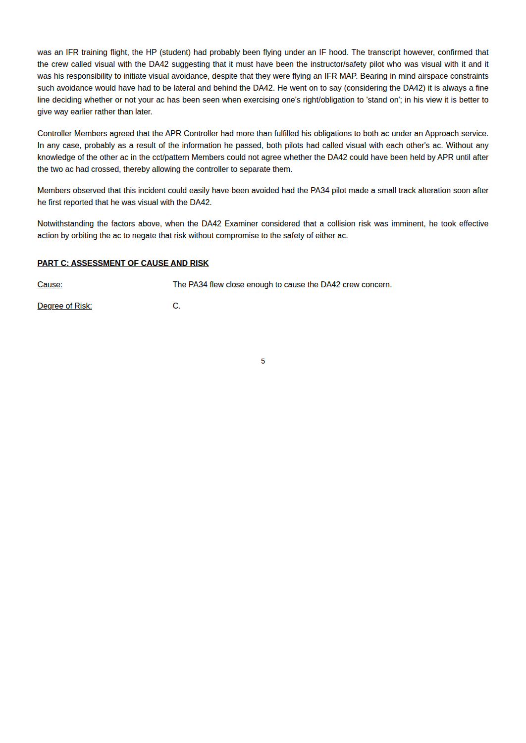was an IFR training flight, the HP (student) had probably been flying under an IF hood. The transcript however, confirmed that the crew called visual with the DA42 suggesting that it must have been the instructor/safety pilot who was visual with it and it was his responsibility to initiate visual avoidance, despite that they were flying an IFR MAP. Bearing in mind airspace constraints such avoidance would have had to be lateral and behind the DA42. He went on to say (considering the DA42) it is always a fine line deciding whether or not your ac has been seen when exercising one's right/obligation to 'stand on'; in his view it is better to give way earlier rather than later.
Controller Members agreed that the APR Controller had more than fulfilled his obligations to both ac under an Approach service. In any case, probably as a result of the information he passed, both pilots had called visual with each other's ac. Without any knowledge of the other ac in the cct/pattern Members could not agree whether the DA42 could have been held by APR until after the two ac had crossed, thereby allowing the controller to separate them.
Members observed that this incident could easily have been avoided had the PA34 pilot made a small track alteration soon after he first reported that he was visual with the DA42.
Notwithstanding the factors above, when the DA42 Examiner considered that a collision risk was imminent, he took effective action by orbiting the ac to negate that risk without compromise to the safety of either ac.
PART C: ASSESSMENT OF CAUSE AND RISK
Cause:
The PA34 flew close enough to cause the DA42 crew concern.
Degree of Risk:
C.
5